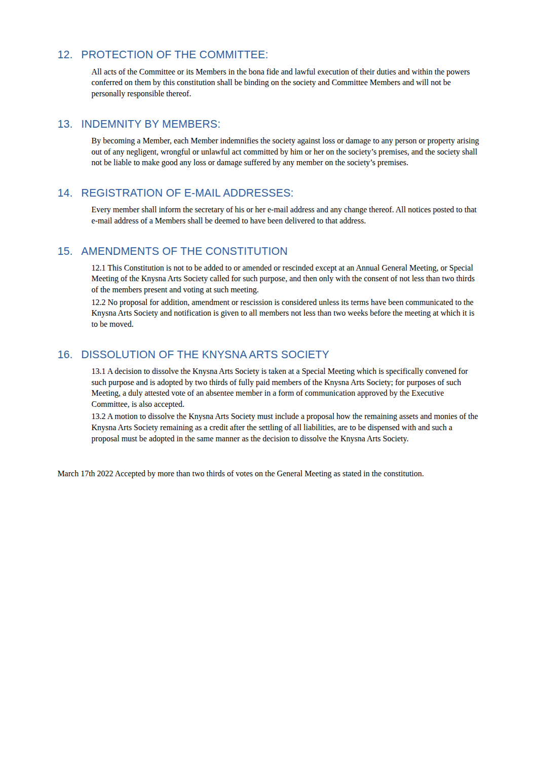12. Protection of the Committee:
All acts of the Committee or its Members in the bona fide and lawful execution of their duties and within the powers conferred on them by this constitution shall be binding on the society and Committee Members and will not be personally responsible thereof.
13. Indemnity by Members:
By becoming a Member, each Member indemnifies the society against loss or damage to any person or property arising out of any negligent, wrongful or unlawful act committed by him or her on the society’s premises, and the society shall not be liable to make good any loss or damage suffered by any member on the society’s premises.
14. Registration of E-mail Addresses:
Every member shall inform the secretary of his or her e-mail address and any change thereof. All notices posted to that e-mail address of a Members shall be deemed to have been delivered to that address.
15. Amendments of the Constitution
12.1 This Constitution is not to be added to or amended or rescinded except at an Annual General Meeting, or Special Meeting of the Knysna Arts Society called for such purpose, and then only with the consent of not less than two thirds of the members present and voting at such meeting.
12.2 No proposal for addition, amendment or rescission is considered unless its terms have been communicated to the Knysna Arts Society and notification is given to all members not less than two weeks before the meeting at which it is to be moved.
16. Dissolution of the Knysna Arts Society
13.1 A decision to dissolve the Knysna Arts Society is taken at a Special Meeting which is specifically convened for such purpose and is adopted by two thirds of fully paid members of the Knysna Arts Society; for purposes of such Meeting, a duly attested vote of an absentee member in a form of communication approved by the Executive Committee, is also accepted.
13.2 A motion to dissolve the Knysna Arts Society must include a proposal how the remaining assets and monies of the Knysna Arts Society remaining as a credit after the settling of all liabilities, are to be dispensed with and such a proposal must be adopted in the same manner as the decision to dissolve the Knysna Arts Society.
March 17th 2022 Accepted by more than two thirds of votes on the General Meeting as stated in the constitution.